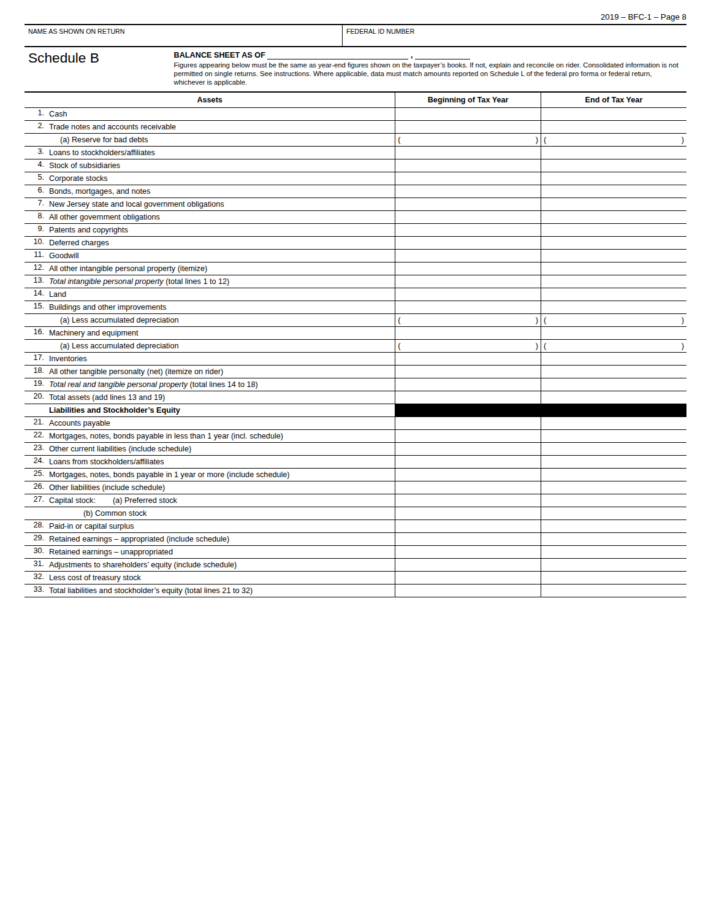2019 – BFC-1 – Page 8
| NAME AS SHOWN ON RETURN | FEDERAL ID NUMBER |
| Schedule B | BALANCE SHEET AS OF , Figures appearing below must be the same as year-end figures shown on the taxpayer’s books. If not, explain and reconcile on rider. Consolidated information is not permitted on single returns. See instructions. Where applicable, data must match amounts reported on Schedule L of the federal pro forma or federal return, whichever is applicable. |
| Assets | Beginning of Tax Year | End of Tax Year |
| --- | --- | --- |
| 1. | Cash | | |
| 2. | Trade notes and accounts receivable | | |
| | (a) Reserve for bad debts | ( ) | ( ) |
| 3. | Loans to stockholders/affiliates | | |
| 4. | Stock of subsidiaries | | |
| 5. | Corporate stocks | | |
| 6. | Bonds, mortgages, and notes | | |
| 7. | New Jersey state and local government obligations | | |
| 8. | All other government obligations | | |
| 9. | Patents and copyrights | | |
| 10. | Deferred charges | | |
| 11. | Goodwill | | |
| 12. | All other intangible personal property (itemize) | | |
| 13. | Total intangible personal property (total lines 1 to 12) | | |
| 14. | Land | | |
| 15. | Buildings and other improvements | | |
| | (a) Less accumulated depreciation | ( ) | ( ) |
| 16. | Machinery and equipment | | |
| | (a) Less accumulated depreciation | ( ) | ( ) |
| 17. | Inventories | | |
| 18. | All other tangible personalty (net) (itemize on rider) | | |
| 19. | Total real and tangible personal property (total lines 14 to 18) | | |
| 20. | Total assets (add lines 13 and 19) | | |
| | Liabilities and Stockholder’s Equity | | |
| 21. | Accounts payable | | |
| 22. | Mortgages, notes, bonds payable in less than 1 year (incl. schedule) | | |
| 23. | Other current liabilities (include schedule) | | |
| 24. | Loans from stockholders/affiliates | | |
| 25. | Mortgages, notes, bonds payable in 1 year or more (include schedule) | | |
| 26. | Other liabilities (include schedule) | | |
| 27. | Capital stock: (a) Preferred stock | | |
| | (b) Common stock | | |
| 28. | Paid-in or capital surplus | | |
| 29. | Retained earnings – appropriated (include schedule) | | |
| 30. | Retained earnings – unappropriated | | |
| 31. | Adjustments to shareholders’ equity (include schedule) | | |
| 32. | Less cost of treasury stock | | |
| 33. | Total liabilities and stockholder’s equity (total lines 21 to 32) | | |